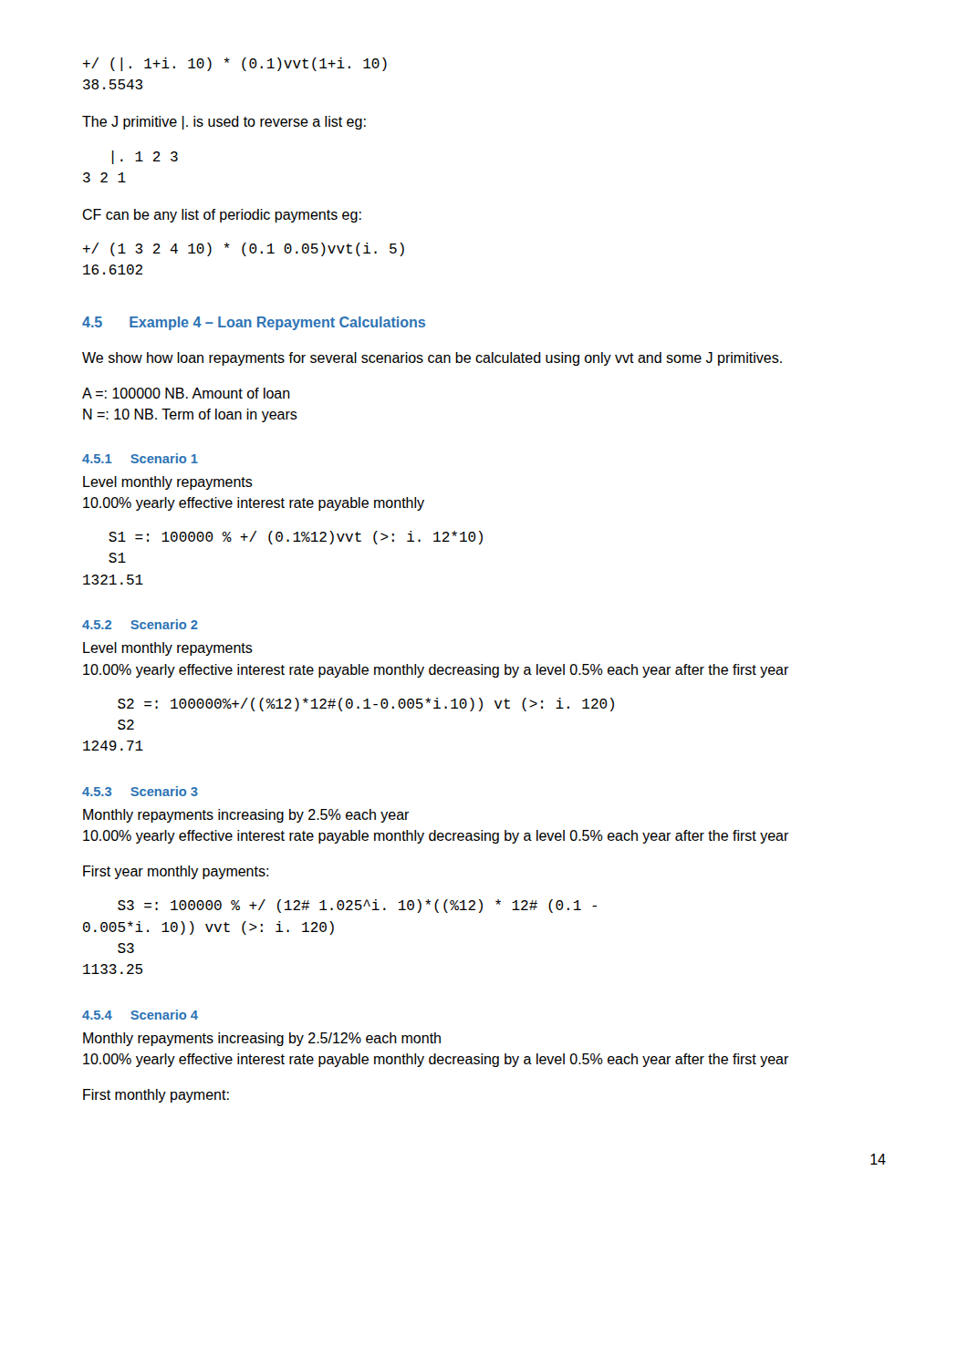+/ (|. 1+i. 10) * (0.1)vvt(1+i. 10)
38.5543
The J primitive |. is used to reverse a list eg:
   |. 1 2 3
3 2 1
CF can be any list of periodic payments eg:
+/ (1 3 2 4 10) * (0.1 0.05)vvt(i. 5)
16.6102
4.5 Example 4 – Loan Repayment Calculations
We show how loan repayments for several scenarios can be calculated using only vvt and some J primitives.
A =: 100000 NB. Amount of loan
N =: 10 NB. Term of loan in years
4.5.1 Scenario 1
Level monthly repayments
10.00% yearly effective interest rate payable monthly
   S1 =: 100000 % +/ (0.1%12)vvt (>: i. 12*10)
   S1
1321.51
4.5.2 Scenario 2
Level monthly repayments
10.00% yearly effective interest rate payable monthly decreasing by a level 0.5% each year after the first year
    S2 =: 100000%+/((%12)*12#(0.1-0.005*i.10)) vt (>: i. 120)
    S2
1249.71
4.5.3 Scenario 3
Monthly repayments increasing by 2.5% each year
10.00% yearly effective interest rate payable monthly decreasing by a level 0.5% each year after the first year
First year monthly payments:
    S3 =: 100000 % +/ (12# 1.025^i. 10)*((%12) * 12# (0.1 -
0.005*i. 10)) vvt (>: i. 120)
    S3
1133.25
4.5.4 Scenario 4
Monthly repayments increasing by 2.5/12% each month
10.00% yearly effective interest rate payable monthly decreasing by a level 0.5% each year after the first year
First monthly payment:
14